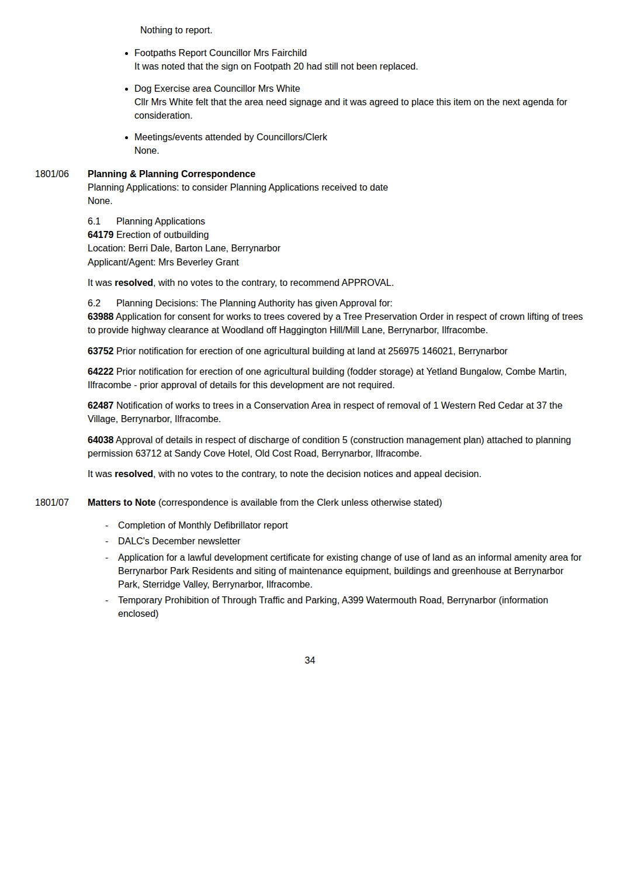Nothing to report.
Footpaths Report Councillor Mrs Fairchild
It was noted that the sign on Footpath 20 had still not been replaced.
Dog Exercise area Councillor Mrs White
Cllr Mrs White felt that the area need signage and it was agreed to place this item on the next agenda for consideration.
Meetings/events attended by Councillors/Clerk
None.
1801/06
Planning & Planning Correspondence
Planning Applications: to consider Planning Applications received to date
None.
6.1 Planning Applications
64179 Erection of outbuilding
Location: Berri Dale, Barton Lane, Berrynarbor
Applicant/Agent: Mrs Beverley Grant
It was resolved, with no votes to the contrary, to recommend APPROVAL.
6.2 Planning Decisions: The Planning Authority has given Approval for:
63988 Application for consent for works to trees covered by a Tree Preservation Order in respect of crown lifting of trees to provide highway clearance at Woodland off Haggington Hill/Mill Lane, Berrynarbor, Ilfracombe.
63752 Prior notification for erection of one agricultural building at land at 256975 146021, Berrynarbor
64222 Prior notification for erection of one agricultural building (fodder storage) at Yetland Bungalow, Combe Martin, Ilfracombe - prior approval of details for this development are not required.
62487 Notification of works to trees in a Conservation Area in respect of removal of 1 Western Red Cedar at 37 the Village, Berrynarbor, Ilfracombe.
64038 Approval of details in respect of discharge of condition 5 (construction management plan) attached to planning permission 63712 at Sandy Cove Hotel, Old Cost Road, Berrynarbor, Ilfracombe.
It was resolved, with no votes to the contrary, to note the decision notices and appeal decision.
1801/07
Matters to Note (correspondence is available from the Clerk unless otherwise stated)
Completion of Monthly Defibrillator report
DALC's December newsletter
Application for a lawful development certificate for existing change of use of land as an informal amenity area for Berrynarbor Park Residents and siting of maintenance equipment, buildings and greenhouse at Berrynarbor Park, Sterridge Valley, Berrynarbor, Ilfracombe.
Temporary Prohibition of Through Traffic and Parking, A399 Watermouth Road, Berrynarbor (information enclosed)
34